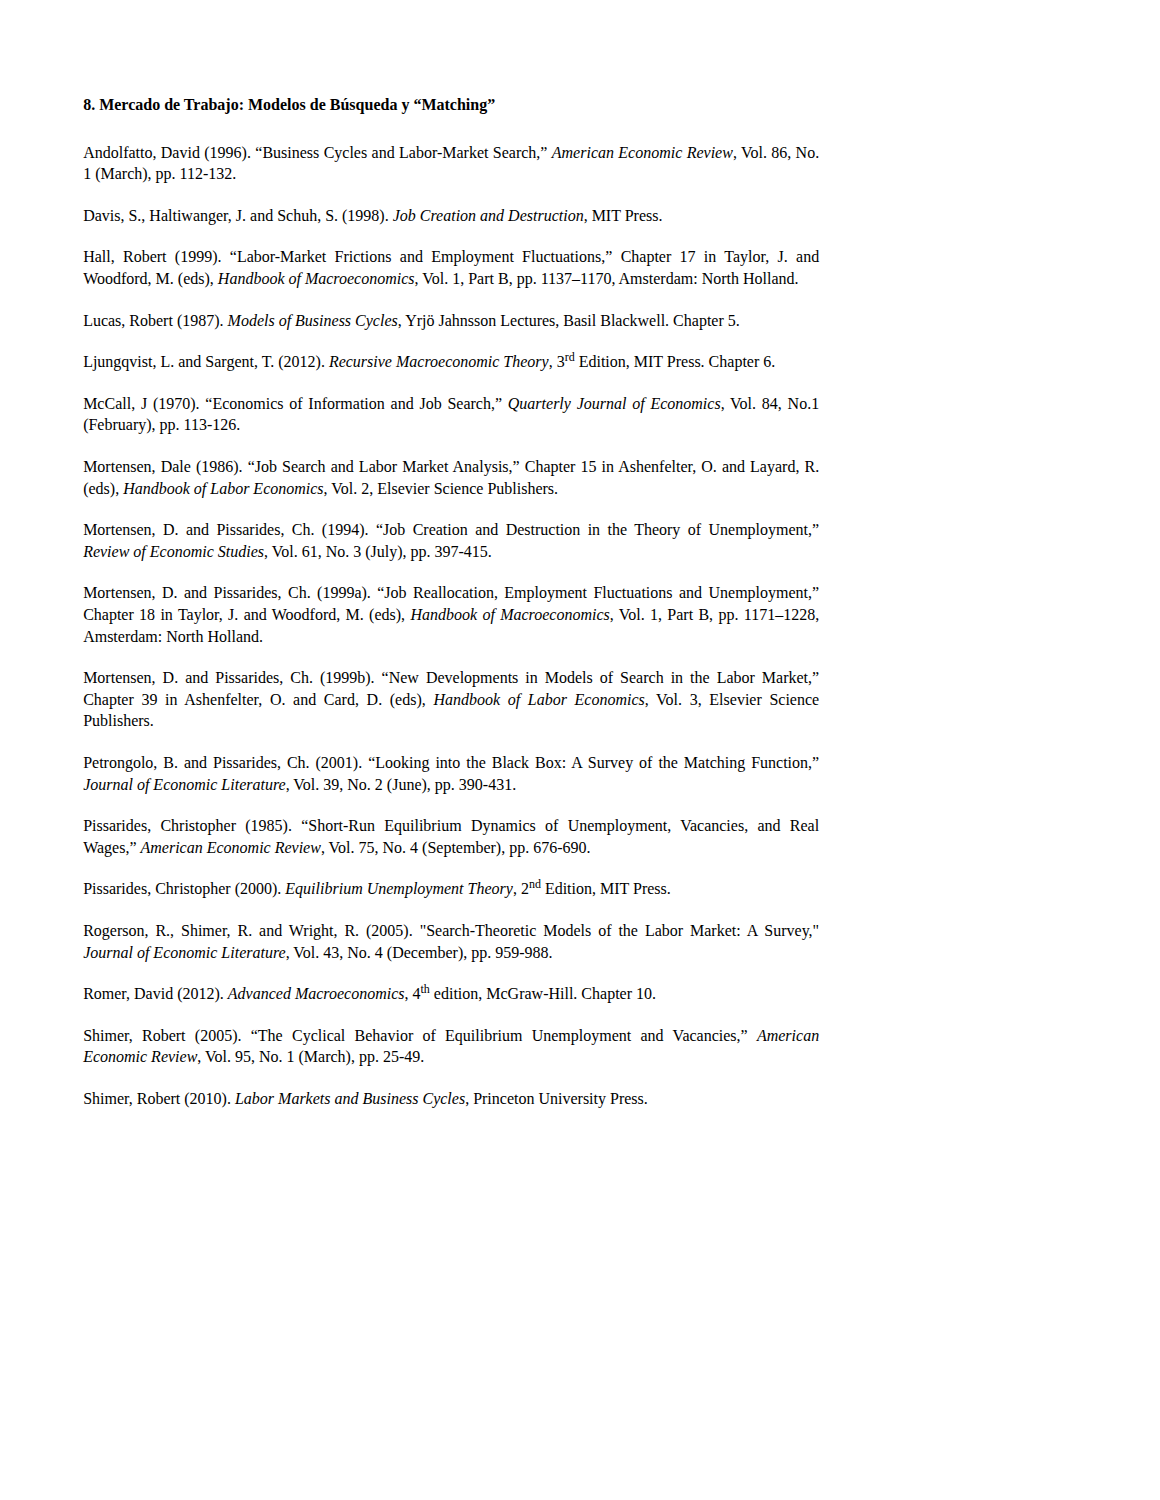8. Mercado de Trabajo: Modelos de Búsqueda y “Matching”
Andolfatto, David (1996). “Business Cycles and Labor-Market Search,” American Economic Review, Vol. 86, No. 1 (March), pp. 112-132.
Davis, S., Haltiwanger, J. and Schuh, S. (1998). Job Creation and Destruction, MIT Press.
Hall, Robert (1999). “Labor-Market Frictions and Employment Fluctuations,” Chapter 17 in Taylor, J. and Woodford, M. (eds), Handbook of Macroeconomics, Vol. 1, Part B, pp. 1137–1170, Amsterdam: North Holland.
Lucas, Robert (1987). Models of Business Cycles, Yrjö Jahnsson Lectures, Basil Blackwell. Chapter 5.
Ljungqvist, L. and Sargent, T. (2012). Recursive Macroeconomic Theory, 3rd Edition, MIT Press. Chapter 6.
McCall, J (1970). “Economics of Information and Job Search,” Quarterly Journal of Economics, Vol. 84, No.1 (February), pp. 113-126.
Mortensen, Dale (1986). “Job Search and Labor Market Analysis,” Chapter 15 in Ashenfelter, O. and Layard, R. (eds), Handbook of Labor Economics, Vol. 2, Elsevier Science Publishers.
Mortensen, D. and Pissarides, Ch. (1994). “Job Creation and Destruction in the Theory of Unemployment,” Review of Economic Studies, Vol. 61, No. 3 (July), pp. 397-415.
Mortensen, D. and Pissarides, Ch. (1999a). “Job Reallocation, Employment Fluctuations and Unemployment,” Chapter 18 in Taylor, J. and Woodford, M. (eds), Handbook of Macroeconomics, Vol. 1, Part B, pp. 1171–1228, Amsterdam: North Holland.
Mortensen, D. and Pissarides, Ch. (1999b). “New Developments in Models of Search in the Labor Market,” Chapter 39 in Ashenfelter, O. and Card, D. (eds), Handbook of Labor Economics, Vol. 3, Elsevier Science Publishers.
Petrongolo, B. and Pissarides, Ch. (2001). “Looking into the Black Box: A Survey of the Matching Function,” Journal of Economic Literature, Vol. 39, No. 2 (June), pp. 390-431.
Pissarides, Christopher (1985). “Short-Run Equilibrium Dynamics of Unemployment, Vacancies, and Real Wages,” American Economic Review, Vol. 75, No. 4 (September), pp. 676-690.
Pissarides, Christopher (2000). Equilibrium Unemployment Theory, 2nd Edition, MIT Press.
Rogerson, R., Shimer, R. and Wright, R. (2005). "Search-Theoretic Models of the Labor Market: A Survey," Journal of Economic Literature, Vol. 43, No. 4 (December), pp. 959-988.
Romer, David (2012). Advanced Macroeconomics, 4th edition, McGraw-Hill. Chapter 10.
Shimer, Robert (2005). “The Cyclical Behavior of Equilibrium Unemployment and Vacancies,” American Economic Review, Vol. 95, No. 1 (March), pp. 25-49.
Shimer, Robert (2010). Labor Markets and Business Cycles, Princeton University Press.